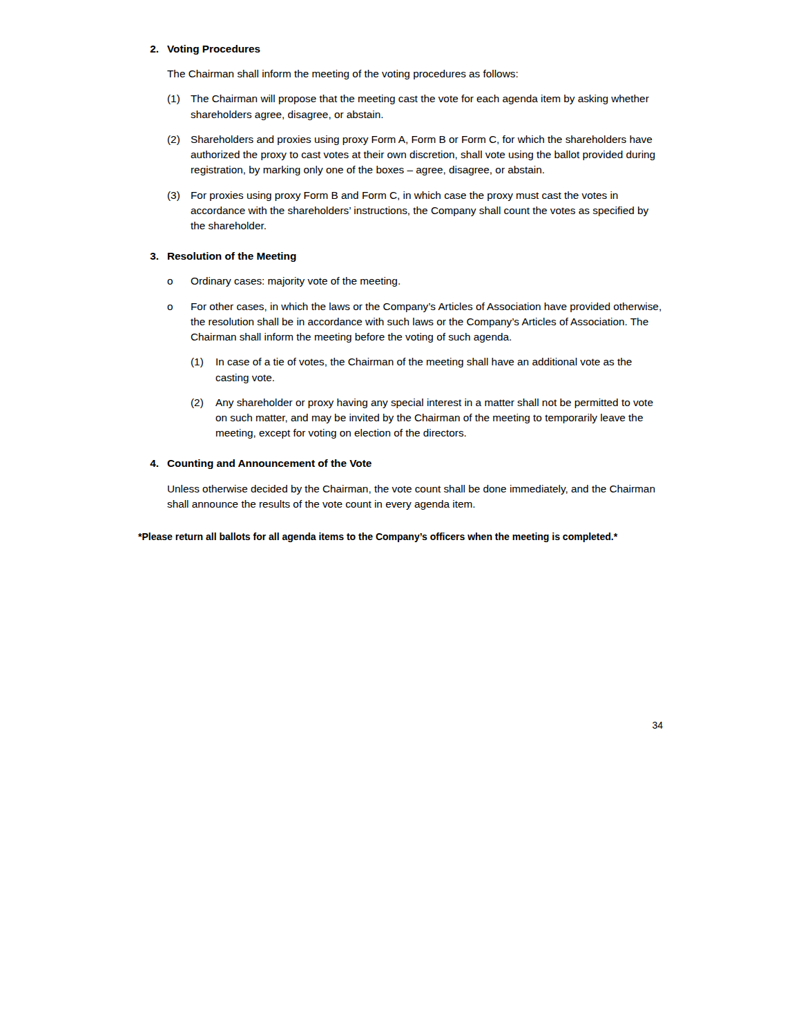2.
Voting Procedures
The Chairman shall inform the meeting of the voting procedures as follows:
(1) The Chairman will propose that the meeting cast the vote for each agenda item by asking whether shareholders agree, disagree, or abstain.
(2) Shareholders and proxies using proxy Form A, Form B or Form C, for which the shareholders have authorized the proxy to cast votes at their own discretion, shall vote using the ballot provided during registration, by marking only one of the boxes – agree, disagree, or abstain.
(3) For proxies using proxy Form B and Form C, in which case the proxy must cast the votes in accordance with the shareholders’ instructions, the Company shall count the votes as specified by the shareholder.
3.
Resolution of the Meeting
o Ordinary cases: majority vote of the meeting.
o For other cases, in which the laws or the Company’s Articles of Association have provided otherwise, the resolution shall be in accordance with such laws or the Company’s Articles of Association. The Chairman shall inform the meeting before the voting of such agenda.
(1) In case of a tie of votes, the Chairman of the meeting shall have an additional vote as the casting vote.
(2) Any shareholder or proxy having any special interest in a matter shall not be permitted to vote on such matter, and may be invited by the Chairman of the meeting to temporarily leave the meeting, except for voting on election of the directors.
4.
Counting and Announcement of the Vote
Unless otherwise decided by the Chairman, the vote count shall be done immediately, and the Chairman shall announce the results of the vote count in every agenda item.
*Please return all ballots for all agenda items to the Company’s officers when the meeting is completed.*
34